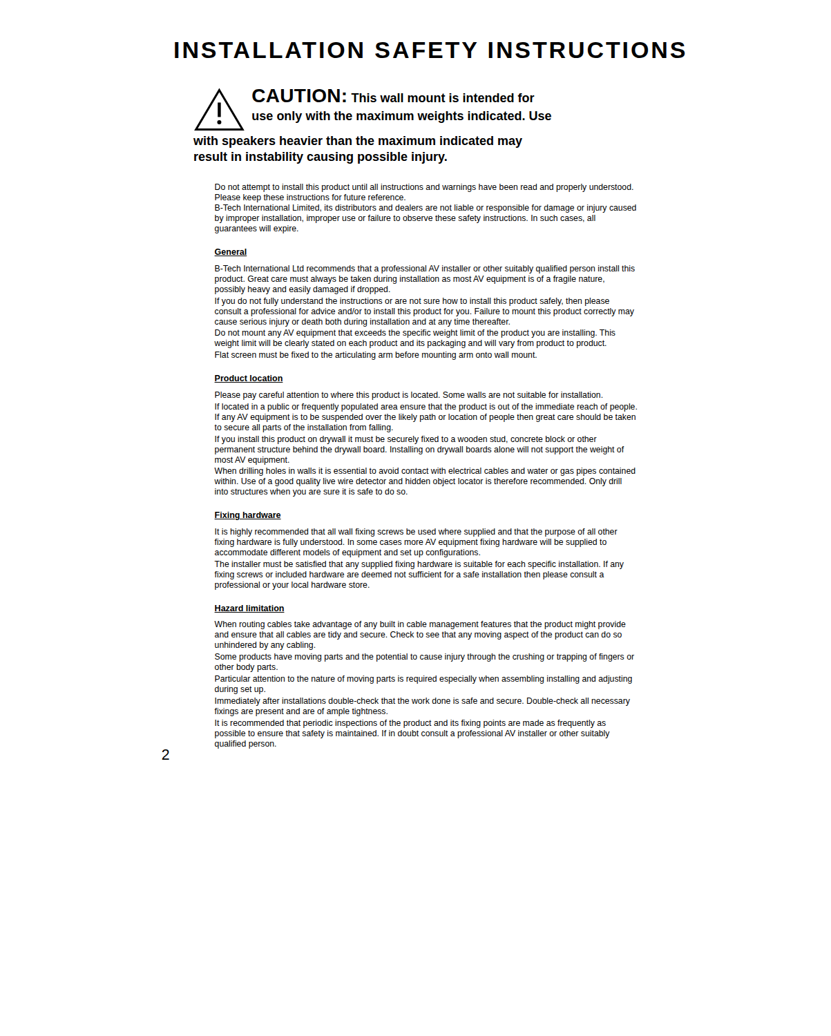INSTALLATION SAFETY INSTRUCTIONS
CAUTION: This wall mount is intended for
use only with the maximum weights indicated. Use
with speakers heavier than the maximum indicated may
result in instability causing possible injury.
Do not attempt to install this product until all instructions and warnings have been read and properly understood. Please keep these instructions for future reference.
B-Tech International Limited, its distributors and dealers are not liable or responsible for damage or injury caused by improper installation, improper use or failure to observe these safety instructions. In such cases, all guarantees will expire.
General
B-Tech International Ltd recommends that a professional AV installer or other suitably qualified person install this product. Great care must always be taken during installation as most AV equipment is of a fragile nature, possibly heavy and easily damaged if dropped.
If you do not fully understand the instructions or are not sure how to install this product safely, then please consult a professional for advice and/or to install this product for you. Failure to mount this product correctly may cause serious injury or death both during installation and at any time thereafter.
Do not mount any AV equipment that exceeds the specific weight limit of the product you are installing. This weight limit will be clearly stated on each product and its packaging and will vary from product to product.
Flat screen must be fixed to the articulating arm before mounting arm onto wall mount.
Product location
Please pay careful attention to where this product is located. Some walls are not suitable for installation.
If located in a public or frequently populated area ensure that the product is out of the immediate reach of people. If any AV equipment is to be suspended over the likely path or location of people then great care should be taken to secure all parts of the installation from falling.
If you install this product on drywall it must be securely fixed to a wooden stud, concrete block or other permanent structure behind the drywall board. Installing on drywall boards alone will not support the weight of most AV equipment.
When drilling holes in walls it is essential to avoid contact with electrical cables and water or gas pipes contained within. Use of a good quality live wire detector and hidden object locator is therefore recommended. Only drill into structures when you are sure it is safe to do so.
Fixing hardware
It is highly recommended that all wall fixing screws be used where supplied and that the purpose of all other fixing hardware is fully understood. In some cases more AV equipment fixing hardware will be supplied to accommodate different models of equipment and set up configurations.
The installer must be satisfied that any supplied fixing hardware is suitable for each specific installation. If any fixing screws or included hardware are deemed not sufficient for a safe installation then please consult a professional or your local hardware store.
Hazard limitation
When routing cables take advantage of any built in cable management features that the product might provide and ensure that all cables are tidy and secure. Check to see that any moving aspect of the product can do so unhindered by any cabling.
Some products have moving parts and the potential to cause injury through the crushing or trapping of fingers or other body parts.
Particular attention to the nature of moving parts is required especially when assembling installing and adjusting during set up.
Immediately after installations double-check that the work done is safe and secure. Double-check all necessary fixings are present and are of ample tightness.
It is recommended that periodic inspections of the product and its fixing points are made as frequently as possible to ensure that safety is maintained. If in doubt consult a professional AV installer or other suitably qualified person.
2